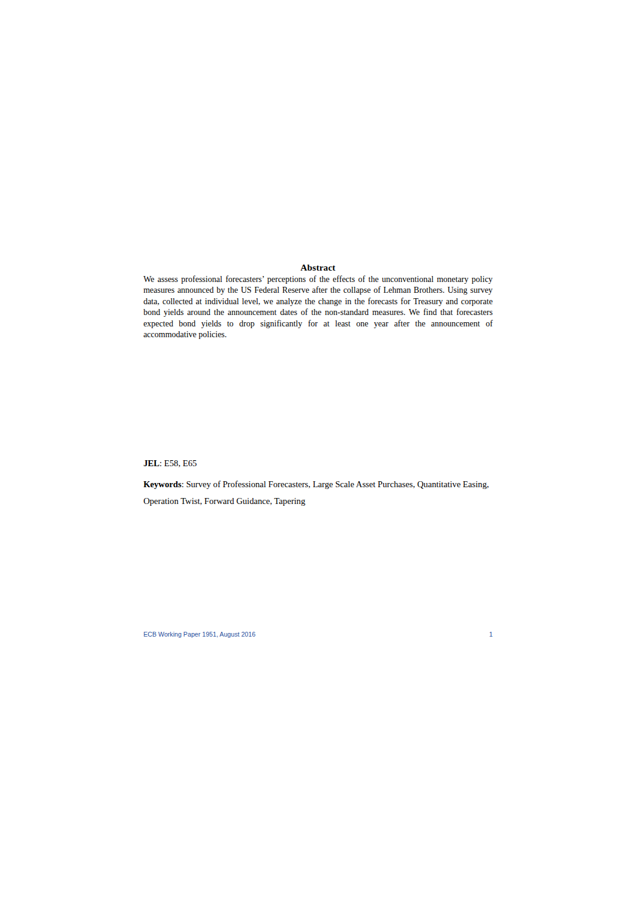Abstract
We assess professional forecasters’ perceptions of the effects of the unconventional monetary policy measures announced by the US Federal Reserve after the collapse of Lehman Brothers. Using survey data, collected at individual level, we analyze the change in the forecasts for Treasury and corporate bond yields around the announcement dates of the non-standard measures. We find that forecasters expected bond yields to drop significantly for at least one year after the announcement of accommodative policies.
JEL: E58, E65
Keywords: Survey of Professional Forecasters, Large Scale Asset Purchases, Quantitative Easing, Operation Twist, Forward Guidance, Tapering
ECB Working Paper 1951, August 2016 1